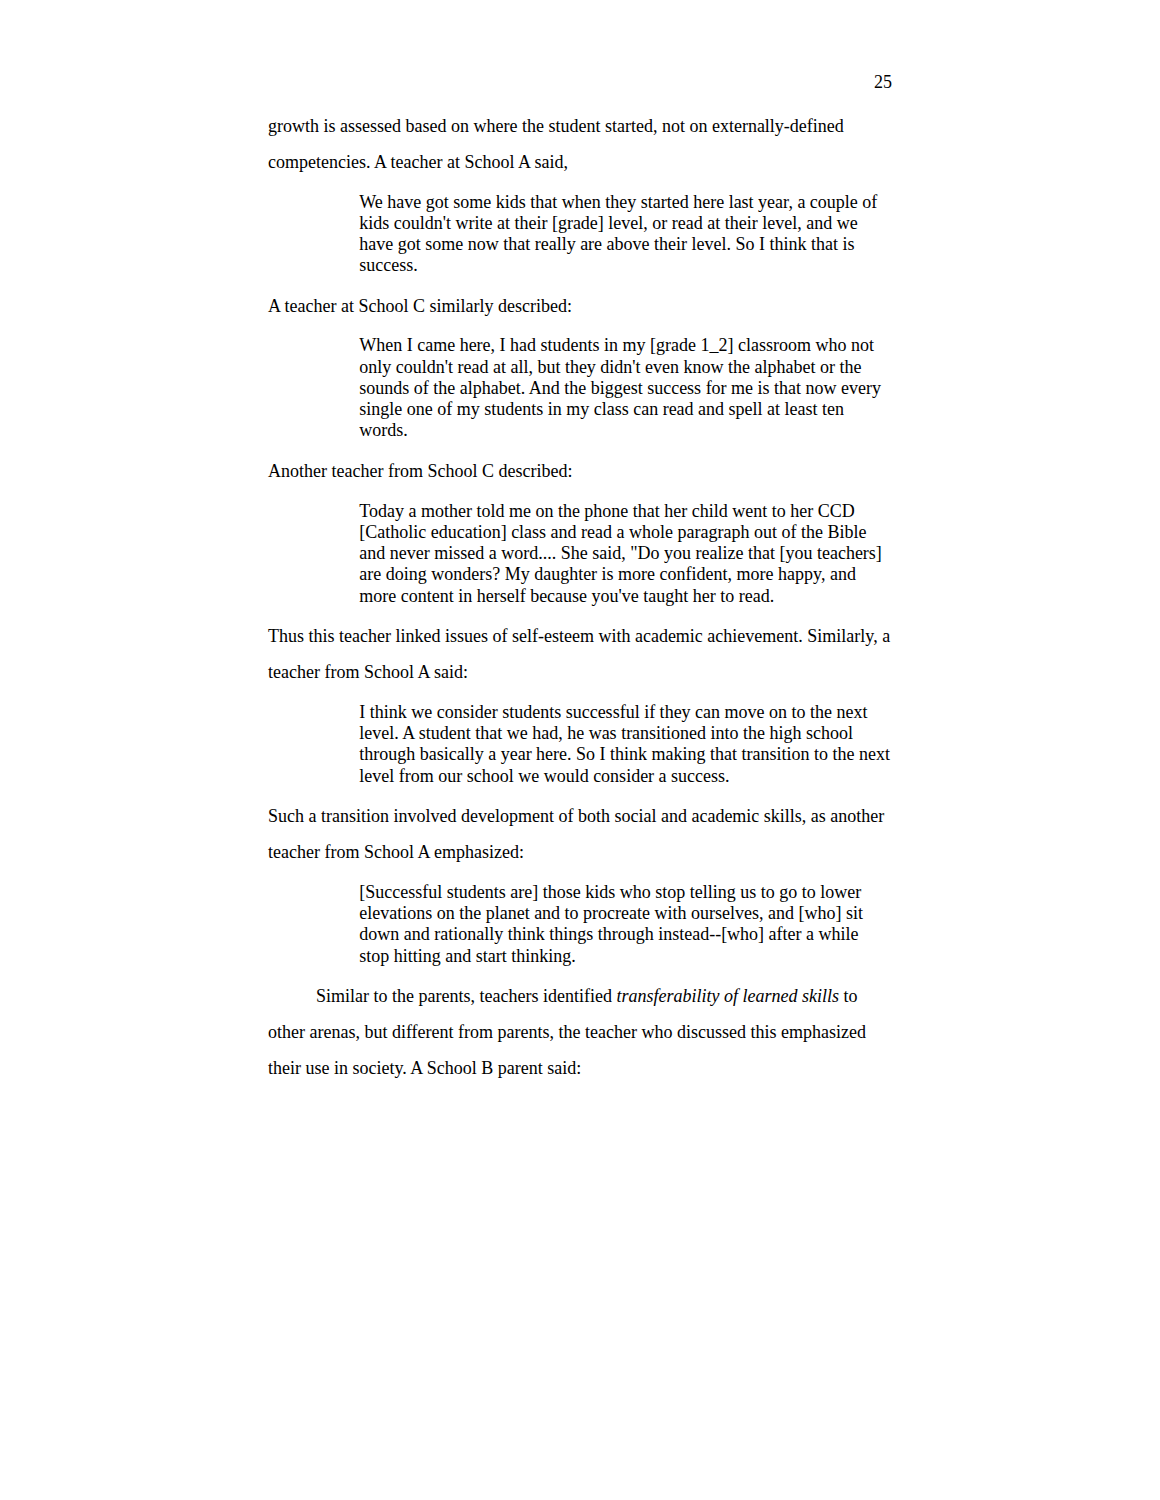25
growth is assessed based on where the student started, not on externally-defined competencies. A teacher at School A said,
We have got some kids that when they started here last year, a couple of kids couldn't write at their [grade] level, or read at their level, and we have got some now that really are above their level. So I think that is success.
A teacher at School C similarly described:
When I came here, I had students in my [grade 1_2] classroom who not only couldn't read at all, but they didn't even know the alphabet or the sounds of the alphabet. And the biggest success for me is that now every single one of my students in my class can read and spell at least ten words.
Another teacher from School C described:
Today a mother told me on the phone that her child went to her CCD [Catholic education] class and read a whole paragraph out of the Bible and never missed a word.... She said, "Do you realize that [you teachers] are doing wonders? My daughter is more confident, more happy, and more content in herself because you've taught her to read.
Thus this teacher linked issues of self-esteem with academic achievement. Similarly, a teacher from School A said:
I think we consider students successful if they can move on to the next level. A student that we had, he was transitioned into the high school through basically a year here. So I think making that transition to the next level from our school we would consider a success.
Such a transition involved development of both social and academic skills, as another teacher from School A emphasized:
[Successful students are] those kids who stop telling us to go to lower elevations on the planet and to procreate with ourselves, and [who] sit down and rationally think things through instead--[who] after a while stop hitting and start thinking.
Similar to the parents, teachers identified transferability of learned skills to other arenas, but different from parents, the teacher who discussed this emphasized their use in society. A School B parent said: